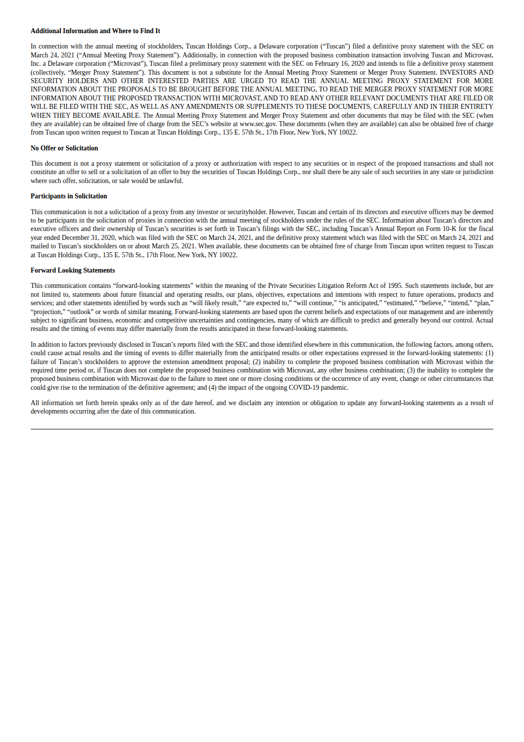Additional Information and Where to Find It
In connection with the annual meeting of stockholders, Tuscan Holdings Corp., a Delaware corporation (“Tuscan”) filed a definitive proxy statement with the SEC on March 24, 2021 (“Annual Meeting Proxy Statement”). Additionally, in connection with the proposed business combination transaction involving Tuscan and Microvast, Inc. a Delaware corporation (“Microvast”), Tuscan filed a preliminary proxy statement with the SEC on February 16, 2020 and intends to file a definitive proxy statement (collectively, “Merger Proxy Statement”). This document is not a substitute for the Annual Meeting Proxy Statement or Merger Proxy Statement. INVESTORS AND SECURITY HOLDERS AND OTHER INTERESTED PARTIES ARE URGED TO READ THE ANNUAL MEETING PROXY STATEMENT FOR MORE INFORMATION ABOUT THE PROPOSALS TO BE BROUGHT BEFORE THE ANNUAL MEETING, TO READ THE MERGER PROXY STATEMENT FOR MORE INFORMATION ABOUT THE PROPOSED TRANSACTION WITH MICROVAST, AND TO READ ANY OTHER RELEVANT DOCUMENTS THAT ARE FILED OR WILL BE FILED WITH THE SEC, AS WELL AS ANY AMENDMENTS OR SUPPLEMENTS TO THESE DOCUMENTS, CAREFULLY AND IN THEIR ENTIRETY WHEN THEY BECOME AVAILABLE. The Annual Meeting Proxy Statement and Merger Proxy Statement and other documents that may be filed with the SEC (when they are available) can be obtained free of charge from the SEC’s website at www.sec.gov. These documents (when they are available) can also be obtained free of charge from Tuscan upon written request to Tuscan at Tuscan Holdings Corp., 135 E. 57th St., 17th Floor, New York, NY 10022.
No Offer or Solicitation
This document is not a proxy statement or solicitation of a proxy or authorization with respect to any securities or in respect of the proposed transactions and shall not constitute an offer to sell or a solicitation of an offer to buy the securities of Tuscan Holdings Corp., nor shall there be any sale of such securities in any state or jurisdiction where such offer, solicitation, or sale would be unlawful.
Participants in Solicitation
This communication is not a solicitation of a proxy from any investor or securityholder. However, Tuscan and certain of its directors and executive officers may be deemed to be participants in the solicitation of proxies in connection with the annual meeting of stockholders under the rules of the SEC. Information about Tuscan’s directors and executive officers and their ownership of Tuscan’s securities is set forth in Tuscan’s filings with the SEC, including Tuscan’s Annual Report on Form 10-K for the fiscal year ended December 31, 2020, which was filed with the SEC on March 24, 2021, and the definitive proxy statement which was filed with the SEC on March 24, 2021 and mailed to Tuscan’s stockholders on or about March 25, 2021. When available, these documents can be obtained free of charge from Tuscan upon written request to Tuscan at Tuscan Holdings Corp., 135 E. 57th St., 17th Floor, New York, NY 10022.
Forward Looking Statements
This communication contains “forward-looking statements” within the meaning of the Private Securities Litigation Reform Act of 1995. Such statements include, but are not limited to, statements about future financial and operating results, our plans, objectives, expectations and intentions with respect to future operations, products and services; and other statements identified by words such as “will likely result,” “are expected to,” “will continue,” “is anticipated,” “estimated,” “believe,” “intend,” “plan,” “projection,” “outlook” or words of similar meaning. Forward-looking statements are based upon the current beliefs and expectations of our management and are inherently subject to significant business, economic and competitive uncertainties and contingencies, many of which are difficult to predict and generally beyond our control. Actual results and the timing of events may differ materially from the results anticipated in these forward-looking statements.
In addition to factors previously disclosed in Tuscan’s reports filed with the SEC and those identified elsewhere in this communication, the following factors, among others, could cause actual results and the timing of events to differ materially from the anticipated results or other expectations expressed in the forward-looking statements: (1) failure of Tuscan’s stockholders to approve the extension amendment proposal; (2) inability to complete the proposed business combination with Microvast within the required time period or, if Tuscan does not complete the proposed business combination with Microvast, any other business combination; (3) the inability to complete the proposed business combination with Microvast due to the failure to meet one or more closing conditions or the occurrence of any event, change or other circumstances that could give rise to the termination of the definitive agreement; and (4) the impact of the ongoing COVID-19 pandemic.
All information set forth herein speaks only as of the date hereof, and we disclaim any intention or obligation to update any forward-looking statements as a result of developments occurring after the date of this communication.